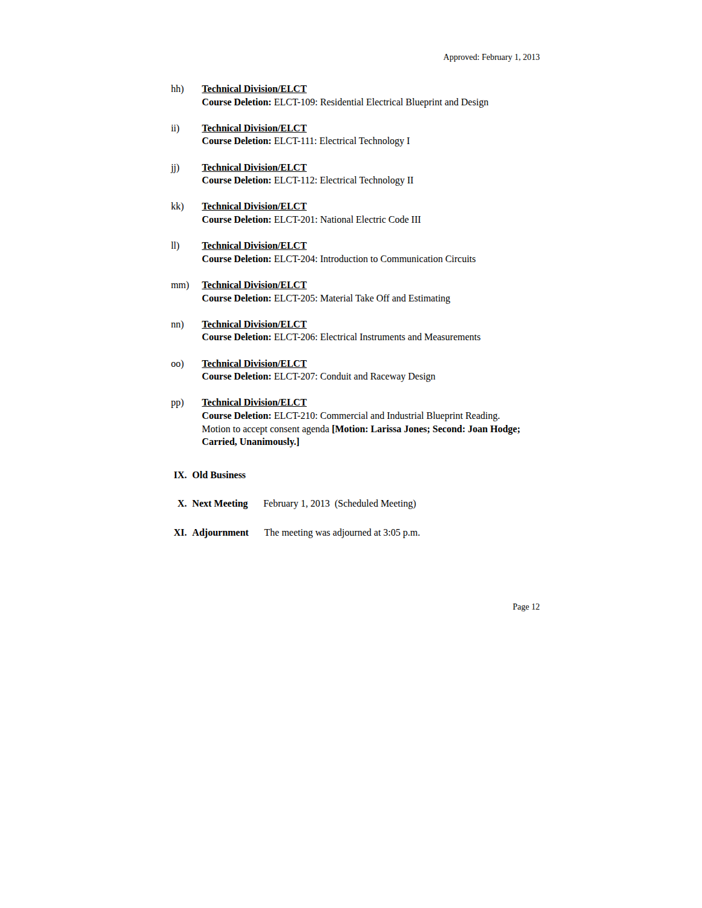Approved: February 1, 2013
hh) Technical Division/ELCT Course Deletion: ELCT-109: Residential Electrical Blueprint and Design
ii) Technical Division/ELCT Course Deletion: ELCT-111: Electrical Technology I
jj) Technical Division/ELCT Course Deletion: ELCT-112: Electrical Technology II
kk) Technical Division/ELCT Course Deletion: ELCT-201: National Electric Code III
ll) Technical Division/ELCT Course Deletion: ELCT-204: Introduction to Communication Circuits
mm) Technical Division/ELCT Course Deletion: ELCT-205: Material Take Off and Estimating
nn) Technical Division/ELCT Course Deletion: ELCT-206: Electrical Instruments and Measurements
oo) Technical Division/ELCT Course Deletion: ELCT-207: Conduit and Raceway Design
pp) Technical Division/ELCT Course Deletion: ELCT-210: Commercial and Industrial Blueprint Reading.
Motion to accept consent agenda [Motion: Larissa Jones; Second: Joan Hodge; Carried, Unanimously.]
IX.
Old Business
X.
Next Meeting
February 1, 2013 (Scheduled Meeting)
XI.
Adjournment
The meeting was adjourned at 3:05 p.m.
Page 12